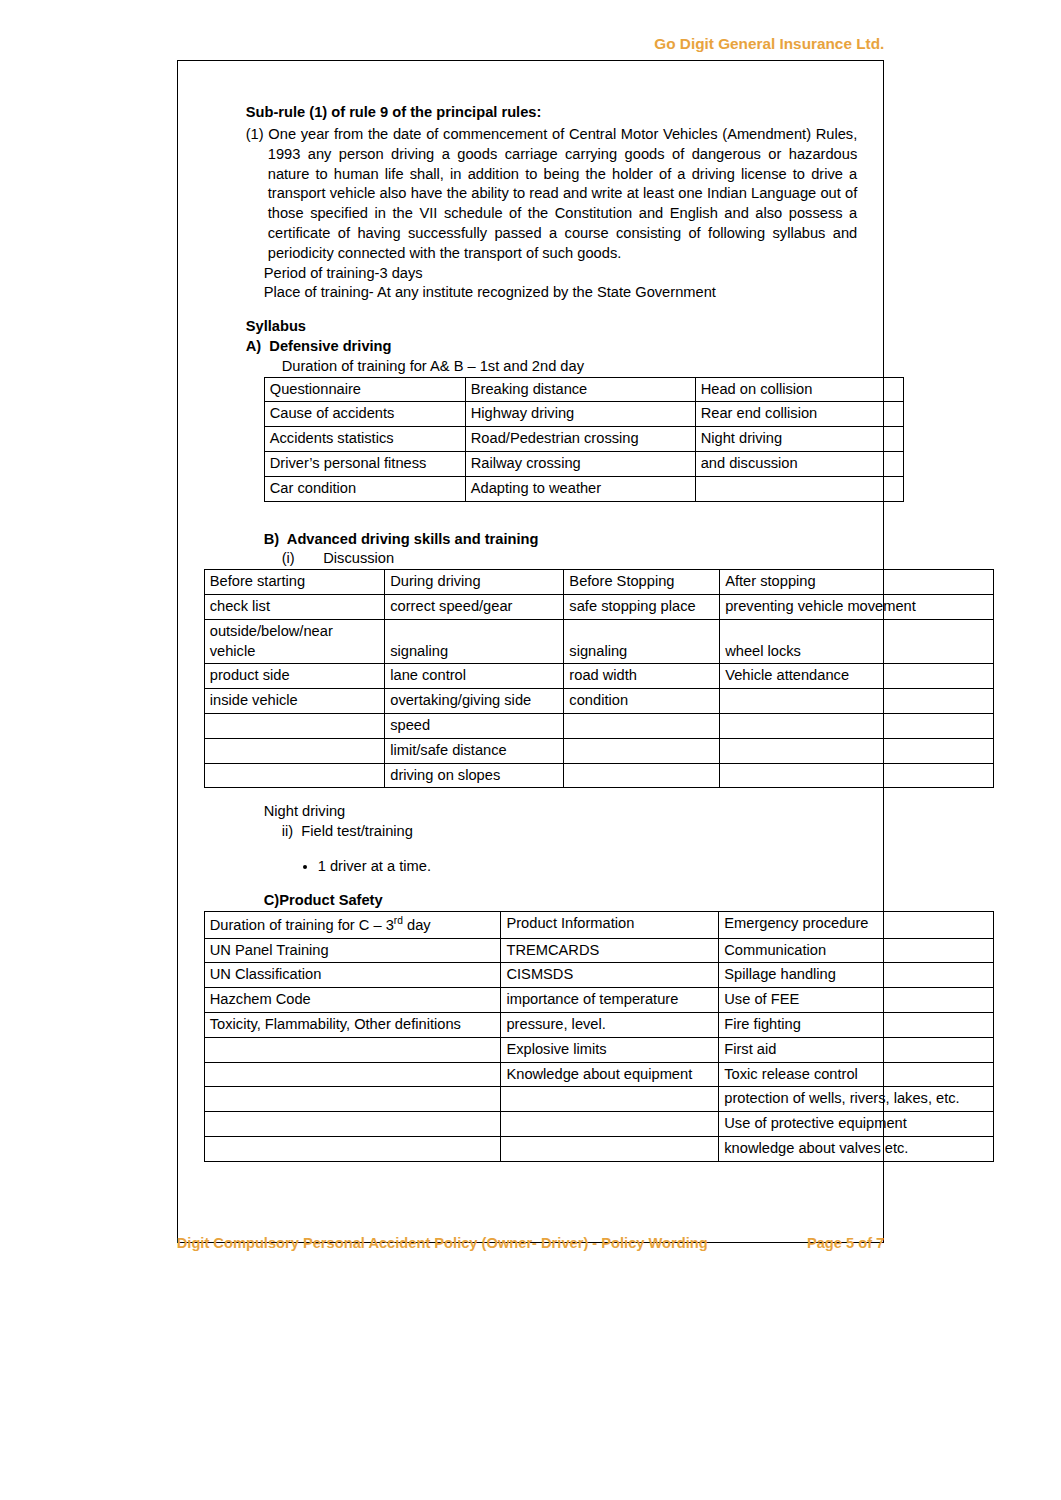Go Digit General Insurance Ltd.
Sub-rule (1) of rule 9 of the principal rules:
(1) One year from the date of commencement of Central Motor Vehicles (Amendment) Rules, 1993 any person driving a goods carriage carrying goods of dangerous or hazardous nature to human life shall, in addition to being the holder of a driving license to drive a transport vehicle also have the ability to read and write at least one Indian Language out of those specified in the VII schedule of the Constitution and English and also possess a certificate of having successfully passed a course consisting of following syllabus and periodicity connected with the transport of such goods.
Period of training-3 days
Place of training- At any institute recognized by the State Government
Syllabus
A) Defensive driving
Duration of training for A& B – 1st and 2nd day
| Questionnaire | Breaking distance | Head on collision |
| Cause of accidents | Highway driving | Rear end collision |
| Accidents statistics | Road/Pedestrian crossing | Night driving |
| Driver’s personal fitness | Railway crossing | and discussion |
| Car condition | Adapting to weather | |
B) Advanced driving skills and training
(i) Discussion
| Before starting | During driving | Before Stopping | After stopping |
| --- | --- | --- | --- |
| check list | correct speed/gear | safe stopping place | preventing vehicle movement |
| outside/below/near vehicle | signaling | signaling | wheel locks |
| product side | lane control | road width | Vehicle attendance |
| inside vehicle | overtaking/giving side | condition | |
| | speed | | |
| | limit/safe distance | | |
| | driving on slopes | | |
Night driving
ii) Field test/training
1 driver at a time.
C)Product Safety
| Duration of training for C – 3 rd day | Product Information | Emergency procedure |
| --- | --- | --- |
| UN Panel Training | TREMCARDS | Communication |
| UN Classification | CISMSDS | Spillage handling |
| Hazchem Code | importance of temperature | Use of FEE |
| Toxicity, Flammability, Other definitions | pressure, level. | Fire fighting |
| | Explosive limits | First aid |
| | Knowledge about equipment | Toxic release control |
| | | protection of wells, rivers, lakes, etc. |
| | | Use of protective equipment |
| | | knowledge about valves etc. |
Digit Compulsory Personal Accident Policy (Owner- Driver) - Policy Wording Page 5 of 7